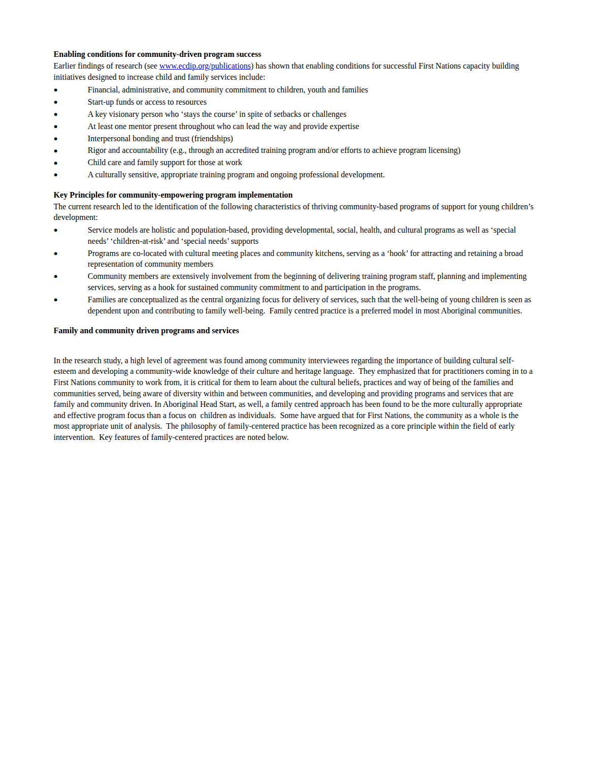Enabling conditions for community-driven program success
Earlier findings of research (see www.ecdip.org/publications) has shown that enabling conditions for successful First Nations capacity building initiatives designed to increase child and family services include:
Financial, administrative, and community commitment to children, youth and families
Start-up funds or access to resources
A key visionary person who ‘stays the course’ in spite of setbacks or challenges
At least one mentor present throughout who can lead the way and provide expertise
Interpersonal bonding and trust (friendships)
Rigor and accountability (e.g., through an accredited training program and/or efforts to achieve program licensing)
Child care and family support for those at work
A culturally sensitive, appropriate training program and ongoing professional development.
Key Principles for community-empowering program implementation
The current research led to the identification of the following characteristics of thriving community-based programs of support for young children’s development:
Service models are holistic and population-based, providing developmental, social, health, and cultural programs as well as ‘special needs’ ‘children-at-risk’ and ‘special needs’ supports
Programs are co-located with cultural meeting places and community kitchens, serving as a ‘hook’ for attracting and retaining a broad representation of community members
Community members are extensively involvement from the beginning of delivering training program staff, planning and implementing services, serving as a hook for sustained community commitment to and participation in the programs.
Families are conceptualized as the central organizing focus for delivery of services, such that the well-being of young children is seen as dependent upon and contributing to family well-being. Family centred practice is a preferred model in most Aboriginal communities.
Family and community driven programs and services
In the research study, a high level of agreement was found among community interviewees regarding the importance of building cultural self-esteem and developing a community-wide knowledge of their culture and heritage language. They emphasized that for practitioners coming in to a First Nations community to work from, it is critical for them to learn about the cultural beliefs, practices and way of being of the families and communities served, being aware of diversity within and between communities, and developing and providing programs and services that are family and community driven. In Aboriginal Head Start, as well, a family centred approach has been found to be the more culturally appropriate and effective program focus than a focus on children as individuals. Some have argued that for First Nations, the community as a whole is the most appropriate unit of analysis. The philosophy of family-centered practice has been recognized as a core principle within the field of early intervention. Key features of family-centered practices are noted below.